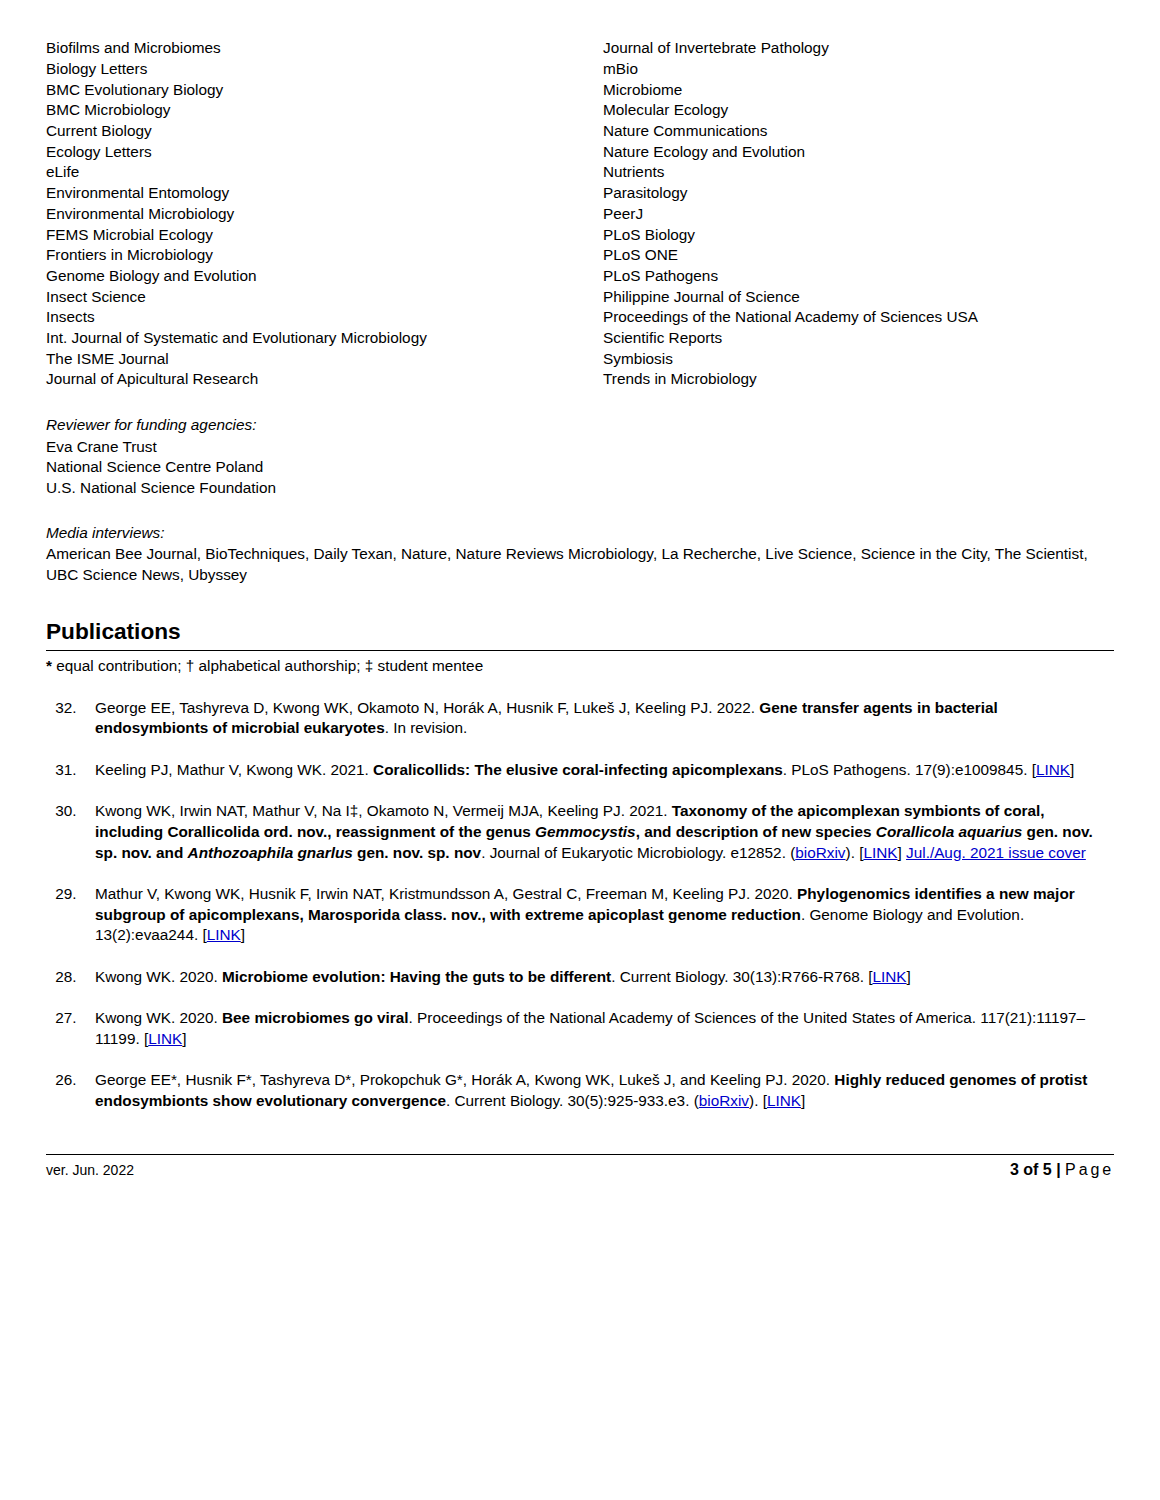Biofilms and Microbiomes
Biology Letters
BMC Evolutionary Biology
BMC Microbiology
Current Biology
Ecology Letters
eLife
Environmental Entomology
Environmental Microbiology
FEMS Microbial Ecology
Frontiers in Microbiology
Genome Biology and Evolution
Insect Science
Insects
Int. Journal of Systematic and Evolutionary Microbiology
The ISME Journal
Journal of Apicultural Research
Journal of Invertebrate Pathology
mBio
Microbiome
Molecular Ecology
Nature Communications
Nature Ecology and Evolution
Nutrients
Parasitology
PeerJ
PLoS Biology
PLoS ONE
PLoS Pathogens
Philippine Journal of Science
Proceedings of the National Academy of Sciences USA
Scientific Reports
Symbiosis
Trends in Microbiology
Reviewer for funding agencies:
Eva Crane Trust
National Science Centre Poland
U.S. National Science Foundation
Media interviews:
American Bee Journal, BioTechniques, Daily Texan, Nature, Nature Reviews Microbiology, La Recherche, Live Science, Science in the City, The Scientist, UBC Science News, Ubyssey
Publications
* equal contribution; † alphabetical authorship; ‡ student mentee
George EE, Tashyreva D, Kwong WK, Okamoto N, Horák A, Husnik F, Lukeš J, Keeling PJ. 2022. Gene transfer agents in bacterial endosymbionts of microbial eukaryotes. In revision.
Keeling PJ, Mathur V, Kwong WK. 2021. Coralicollids: The elusive coral-infecting apicomplexans. PLoS Pathogens. 17(9):e1009845. [LINK]
Kwong WK, Irwin NAT, Mathur V, Na I‡, Okamoto N, Vermeij MJA, Keeling PJ. 2021. Taxonomy of the apicomplexan symbionts of coral, including Corallicolida ord. nov., reassignment of the genus Gemmocystis, and description of new species Corallicola aquarius gen. nov. sp. nov. and Anthozoaphila gnarlus gen. nov. sp. nov. Journal of Eukaryotic Microbiology. e12852. (bioRxiv). [LINK] Jul./Aug. 2021 issue cover
Mathur V, Kwong WK, Husnik F, Irwin NAT, Kristmundsson A, Gestral C, Freeman M, Keeling PJ. 2020. Phylogenomics identifies a new major subgroup of apicomplexans, Marosporida class. nov., with extreme apicoplast genome reduction. Genome Biology and Evolution. 13(2):evaa244. [LINK]
Kwong WK. 2020. Microbiome evolution: Having the guts to be different. Current Biology. 30(13):R766-R768. [LINK]
Kwong WK. 2020. Bee microbiomes go viral. Proceedings of the National Academy of Sciences of the United States of America. 117(21):11197–11199. [LINK]
George EE*, Husnik F*, Tashyreva D*, Prokopchuk G*, Horák A, Kwong WK, Lukeš J, and Keeling PJ. 2020. Highly reduced genomes of protist endosymbionts show evolutionary convergence. Current Biology. 30(5):925-933.e3. (bioRxiv). [LINK]
ver. Jun. 2022 3 of 5 | Page